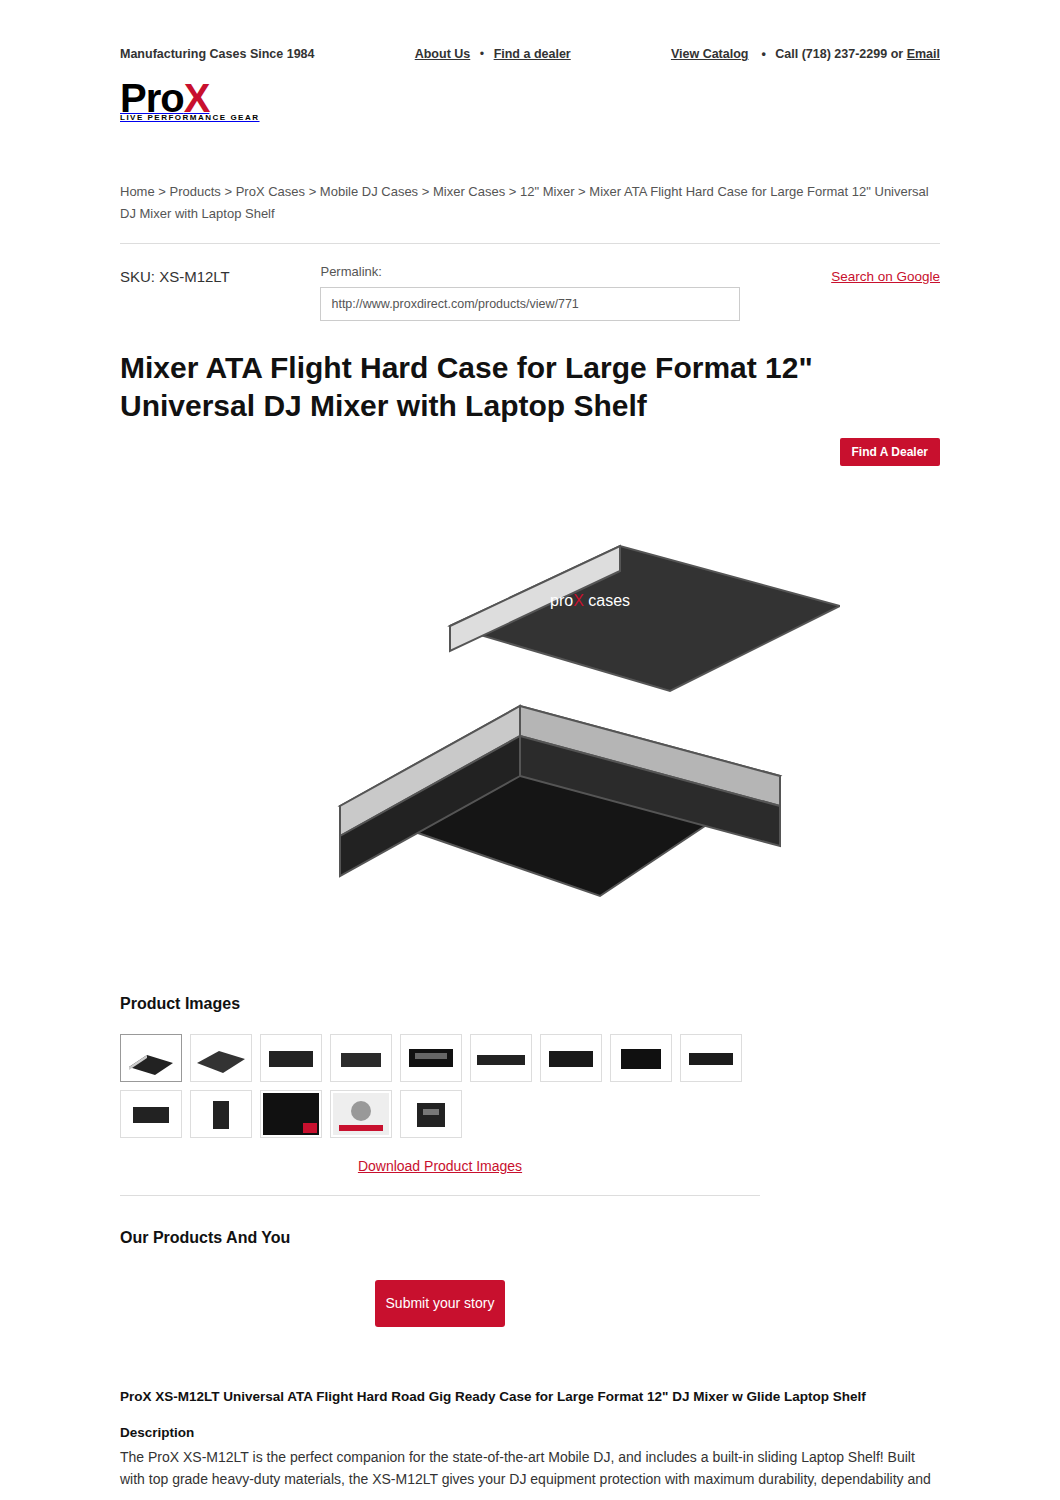Manufacturing Cases Since 1984
About Us • Find a dealer
View Catalog • Call (718) 237-2299 or Email
ProX LIVE PERFORMANCE GEAR
Home > Products > ProX Cases > Mobile DJ Cases > Mixer Cases > 12" Mixer > Mixer ATA Flight Hard Case for Large Format 12" Universal DJ Mixer with Laptop Shelf
SKU: XS-M12LT
Permalink:
Search on Google
Mixer ATA Flight Hard Case for Large Format 12" Universal DJ Mixer with Laptop Shelf
Find A Dealer
Product Images
Download Product Images
Our Products And You
Submit your story
ProX XS-M12LT Universal ATA Flight Hard Road Gig Ready Case for Large Format 12" DJ Mixer w Glide Laptop Shelf
Description
The ProX XS-M12LT is the perfect companion for the state-of-the-art Mobile DJ, and includes a built-in sliding Laptop Shelf! Built with top grade heavy-duty materials, the XS-M12LT gives your DJ equipment protection with maximum durability, dependability and